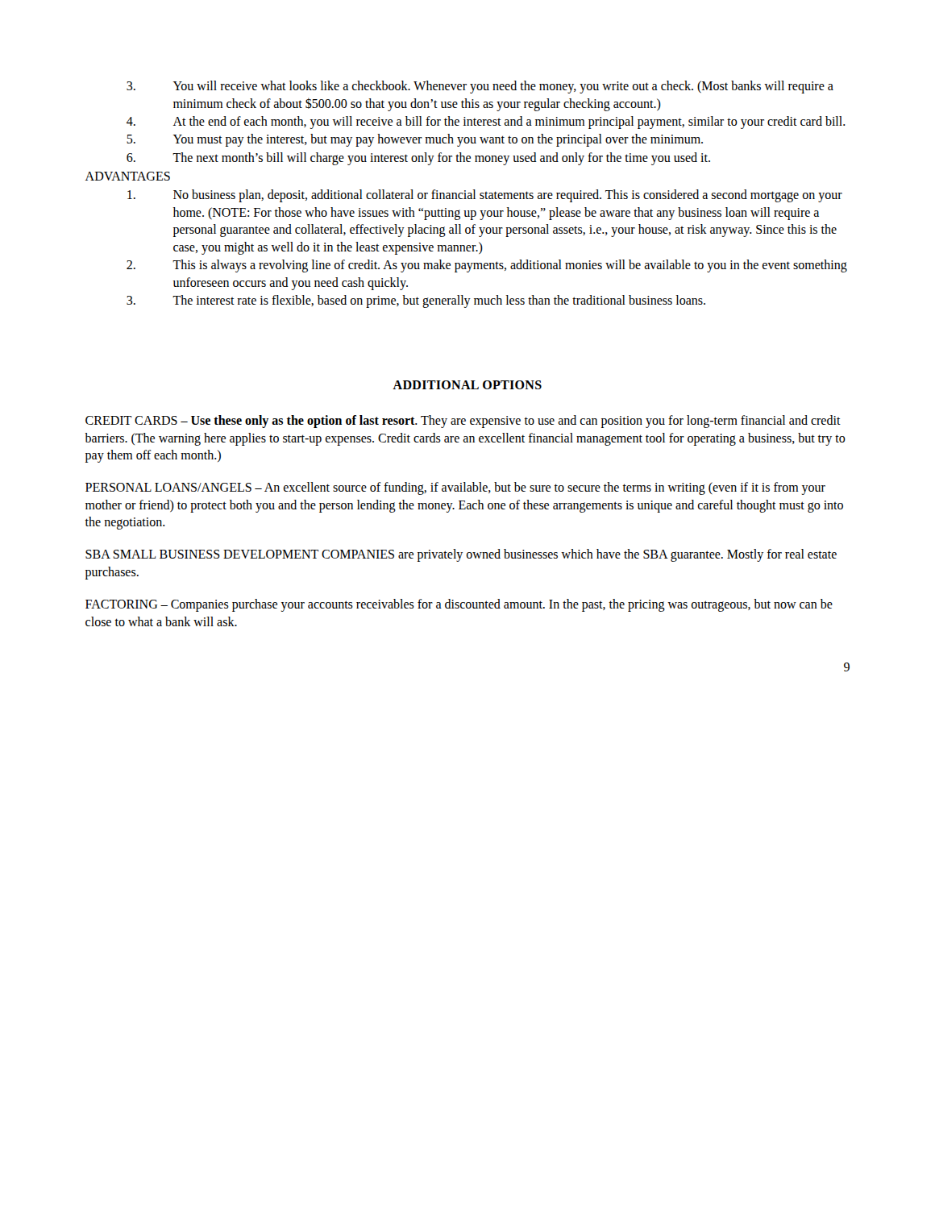3. You will receive what looks like a checkbook. Whenever you need the money, you write out a check. (Most banks will require a minimum check of about $500.00 so that you don’t use this as your regular checking account.)
4. At the end of each month, you will receive a bill for the interest and a minimum principal payment, similar to your credit card bill.
5. You must pay the interest, but may pay however much you want to on the principal over the minimum.
6. The next month’s bill will charge you interest only for the money used and only for the time you used it.
ADVANTAGES
1. No business plan, deposit, additional collateral or financial statements are required. This is considered a second mortgage on your home. (NOTE: For those who have issues with “putting up your house,” please be aware that any business loan will require a personal guarantee and collateral, effectively placing all of your personal assets, i.e., your house, at risk anyway. Since this is the case, you might as well do it in the least expensive manner.)
2. This is always a revolving line of credit. As you make payments, additional monies will be available to you in the event something unforeseen occurs and you need cash quickly.
3. The interest rate is flexible, based on prime, but generally much less than the traditional business loans.
ADDITIONAL OPTIONS
CREDIT CARDS – Use these only as the option of last resort. They are expensive to use and can position you for long-term financial and credit barriers. (The warning here applies to start-up expenses. Credit cards are an excellent financial management tool for operating a business, but try to pay them off each month.)
PERSONAL LOANS/ANGELS – An excellent source of funding, if available, but be sure to secure the terms in writing (even if it is from your mother or friend) to protect both you and the person lending the money. Each one of these arrangements is unique and careful thought must go into the negotiation.
SBA SMALL BUSINESS DEVELOPMENT COMPANIES are privately owned businesses which have the SBA guarantee. Mostly for real estate purchases.
FACTORING – Companies purchase your accounts receivables for a discounted amount. In the past, the pricing was outrageous, but now can be close to what a bank will ask.
9